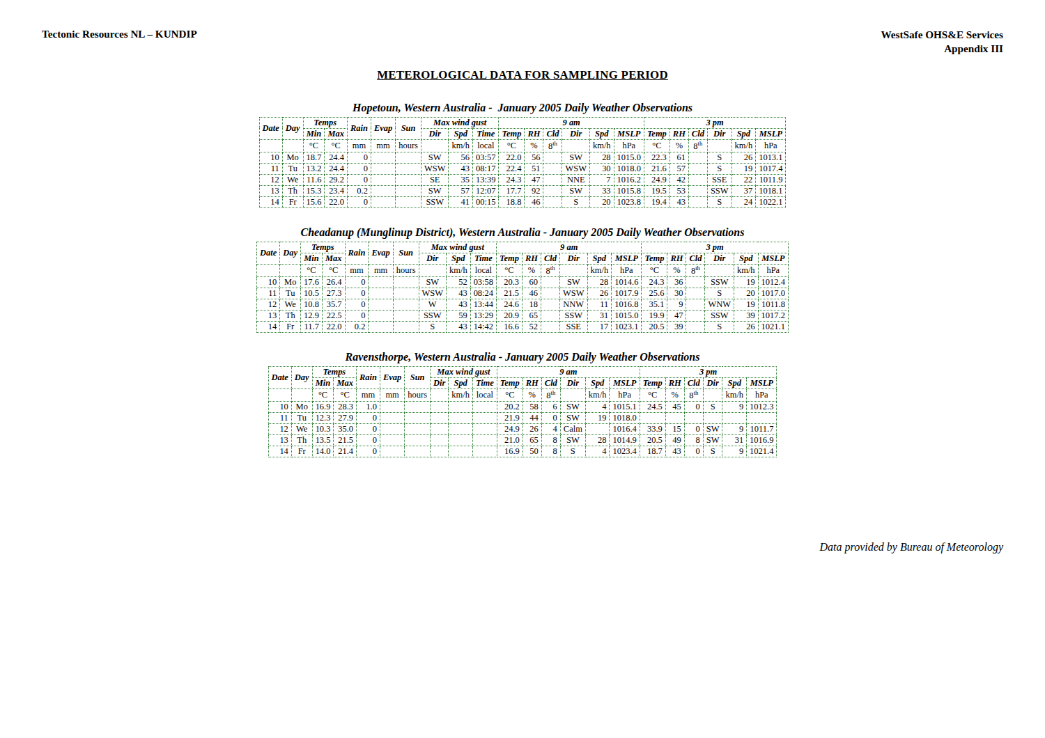Tectonic Resources NL – KUNDIP
WestSafe OHS&E Services
Appendix III
METEROLOGICAL DATA FOR SAMPLING PERIOD
Hopetoun, Western Australia - January 2005 Daily Weather Observations
| Date | Day | Temps | Rain | Evap | Sun | Max wind gust | 9 am | 3 pm |
| --- | --- | --- | --- | --- | --- | --- | --- | --- |
| Min | Max | Dir | Spd | Time | Temp | RH | Cld | Dir | Spd | MSLP | Temp | RH | Cld | Dir | Spd | MSLP |
| | | °C | °C | mm | mm | hours | | km/h | local | °C | % | 8 th | | km/h | hPa | °C | % | 8 th | | km/h | hPa |
| 10 | Mo | 18.7 | 24.4 | 0 | | | SW | 56 | 03:57 | 22.0 | 56 | | SW | 28 | 1015.0 | 22.3 | 61 | | S | 26 | 1013.1 |
| 11 | Tu | 13.2 | 24.4 | 0 | | | WSW | 43 | 08:17 | 22.4 | 51 | | WSW | 30 | 1018.0 | 21.6 | 57 | | S | 19 | 1017.4 |
| 12 | We | 11.6 | 29.2 | 0 | | | SE | 35 | 13:39 | 24.3 | 47 | | NNE | 7 | 1016.2 | 24.9 | 42 | | SSE | 22 | 1011.9 |
| 13 | Th | 15.3 | 23.4 | 0.2 | | | SW | 57 | 12:07 | 17.7 | 92 | | SW | 33 | 1015.8 | 19.5 | 53 | | SSW | 37 | 1018.1 |
| 14 | Fr | 15.6 | 22.0 | 0 | | | SSW | 41 | 00:15 | 18.8 | 46 | | S | 20 | 1023.8 | 19.4 | 43 | | S | 24 | 1022.1 |
Cheadanup (Munglinup District), Western Australia - January 2005 Daily Weather Observations
| Date | Day | Temps | Rain | Evap | Sun | Max wind gust | 9 am | 3 pm |
| --- | --- | --- | --- | --- | --- | --- | --- | --- |
| Min | Max | Dir | Spd | Time | Temp | RH | Cld | Dir | Spd | MSLP | Temp | RH | Cld | Dir | Spd | MSLP |
| | | °C | °C | mm | mm | hours | | km/h | local | °C | % | 8 th | | km/h | hPa | °C | % | 8 th | | km/h | hPa |
| 10 | Mo | 17.6 | 26.4 | 0 | | | SW | 52 | 03:58 | 20.3 | 60 | | SW | 28 | 1014.6 | 24.3 | 36 | | SSW | 19 | 1012.4 |
| 11 | Tu | 10.5 | 27.3 | 0 | | | WSW | 43 | 08:24 | 21.5 | 46 | | WSW | 26 | 1017.9 | 25.6 | 30 | | S | 20 | 1017.0 |
| 12 | We | 10.8 | 35.7 | 0 | | | W | 43 | 13:44 | 24.6 | 18 | | NNW | 11 | 1016.8 | 35.1 | 9 | | WNW | 19 | 1011.8 |
| 13 | Th | 12.9 | 22.5 | 0 | | | SSW | 59 | 13:29 | 20.9 | 65 | | SSW | 31 | 1015.0 | 19.9 | 47 | | SSW | 39 | 1017.2 |
| 14 | Fr | 11.7 | 22.0 | 0.2 | | | S | 43 | 14:42 | 16.6 | 52 | | SSE | 17 | 1023.1 | 20.5 | 39 | | S | 26 | 1021.1 |
Ravensthorpe, Western Australia - January 2005 Daily Weather Observations
| Date | Day | Temps | Rain | Evap | Sun | Max wind gust | 9 am | 3 pm |
| --- | --- | --- | --- | --- | --- | --- | --- | --- |
| Min | Max | Dir | Spd | Time | Temp | RH | Cld | Dir | Spd | MSLP | Temp | RH | Cld | Dir | Spd | MSLP |
| | | °C | °C | mm | mm | hours | | km/h | local | °C | % | 8 th | | km/h | hPa | °C | % | 8 th | | km/h | hPa |
| 10 | Mo | 16.9 | 28.3 | 1.0 | | | | | | 20.2 | 58 | 6 | SW | 4 | 1015.1 | 24.5 | 45 | 0 | S | 9 | 1012.3 |
| 11 | Tu | 12.3 | 27.9 | 0 | | | | | | 21.9 | 44 | 0 | SW | 19 | 1018.0 | | | | | | |
| 12 | We | 10.3 | 35.0 | 0 | | | | | | 24.9 | 26 | 4 | Calm | | 1016.4 | 33.9 | 15 | 0 | SW | 9 | 1011.7 |
| 13 | Th | 13.5 | 21.5 | 0 | | | | | | 21.0 | 65 | 8 | SW | 28 | 1014.9 | 20.5 | 49 | 8 | SW | 31 | 1016.9 |
| 14 | Fr | 14.0 | 21.4 | 0 | | | | | | 16.9 | 50 | 8 | S | 4 | 1023.4 | 18.7 | 43 | 0 | S | 9 | 1021.4 |
Data provided by Bureau of Meteorology